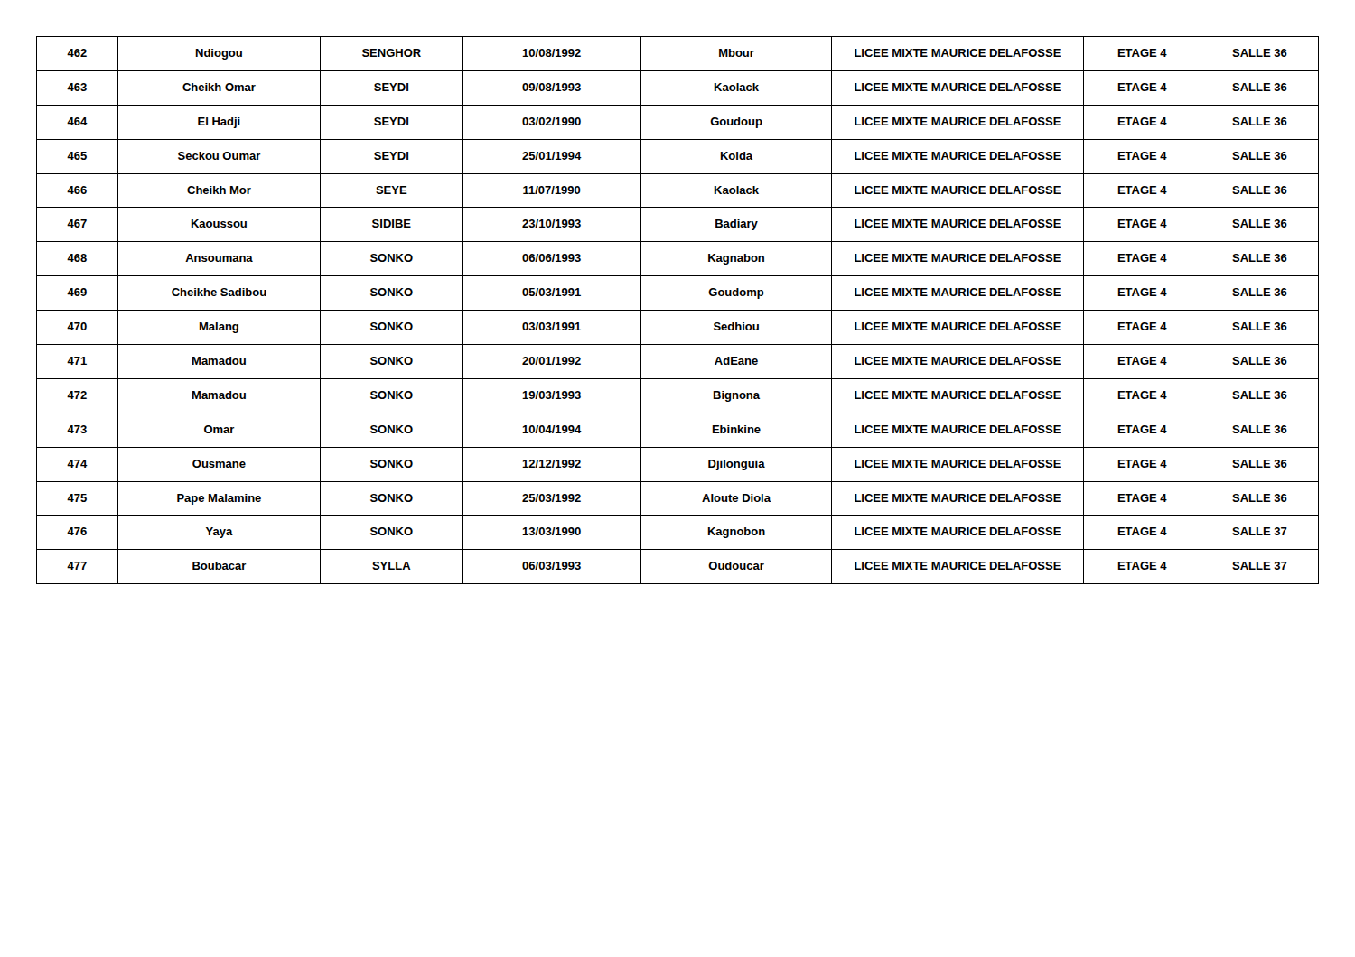| 462 | Ndiogou | SENGHOR | 10/08/1992 | Mbour | LICEE MIXTE MAURICE DELAFOSSE | ETAGE 4 | SALLE 36 |
| 463 | Cheikh Omar | SEYDI | 09/08/1993 | Kaolack | LICEE MIXTE MAURICE DELAFOSSE | ETAGE 4 | SALLE 36 |
| 464 | El Hadji | SEYDI | 03/02/1990 | Goudoup | LICEE MIXTE MAURICE DELAFOSSE | ETAGE 4 | SALLE 36 |
| 465 | Seckou Oumar | SEYDI | 25/01/1994 | Kolda | LICEE MIXTE MAURICE DELAFOSSE | ETAGE 4 | SALLE 36 |
| 466 | Cheikh Mor | SEYE | 11/07/1990 | Kaolack | LICEE MIXTE MAURICE DELAFOSSE | ETAGE 4 | SALLE 36 |
| 467 | Kaoussou | SIDIBE | 23/10/1993 | Badiary | LICEE MIXTE MAURICE DELAFOSSE | ETAGE 4 | SALLE 36 |
| 468 | Ansoumana | SONKO | 06/06/1993 | Kagnabon | LICEE MIXTE MAURICE DELAFOSSE | ETAGE 4 | SALLE 36 |
| 469 | Cheikhe Sadibou | SONKO | 05/03/1991 | Goudomp | LICEE MIXTE MAURICE DELAFOSSE | ETAGE 4 | SALLE 36 |
| 470 | Malang | SONKO | 03/03/1991 | Sedhiou | LICEE MIXTE MAURICE DELAFOSSE | ETAGE 4 | SALLE 36 |
| 471 | Mamadou | SONKO | 20/01/1992 | AdEane | LICEE MIXTE MAURICE DELAFOSSE | ETAGE 4 | SALLE 36 |
| 472 | Mamadou | SONKO | 19/03/1993 | Bignona | LICEE MIXTE MAURICE DELAFOSSE | ETAGE 4 | SALLE 36 |
| 473 | Omar | SONKO | 10/04/1994 | Ebinkine | LICEE MIXTE MAURICE DELAFOSSE | ETAGE 4 | SALLE 36 |
| 474 | Ousmane | SONKO | 12/12/1992 | Djilonguia | LICEE MIXTE MAURICE DELAFOSSE | ETAGE 4 | SALLE 36 |
| 475 | Pape Malamine | SONKO | 25/03/1992 | Aloute Diola | LICEE MIXTE MAURICE DELAFOSSE | ETAGE 4 | SALLE 36 |
| 476 | Yaya | SONKO | 13/03/1990 | Kagnobon | LICEE MIXTE MAURICE DELAFOSSE | ETAGE 4 | SALLE 37 |
| 477 | Boubacar | SYLLA | 06/03/1993 | Oudoucar | LICEE MIXTE MAURICE DELAFOSSE | ETAGE 4 | SALLE 37 |